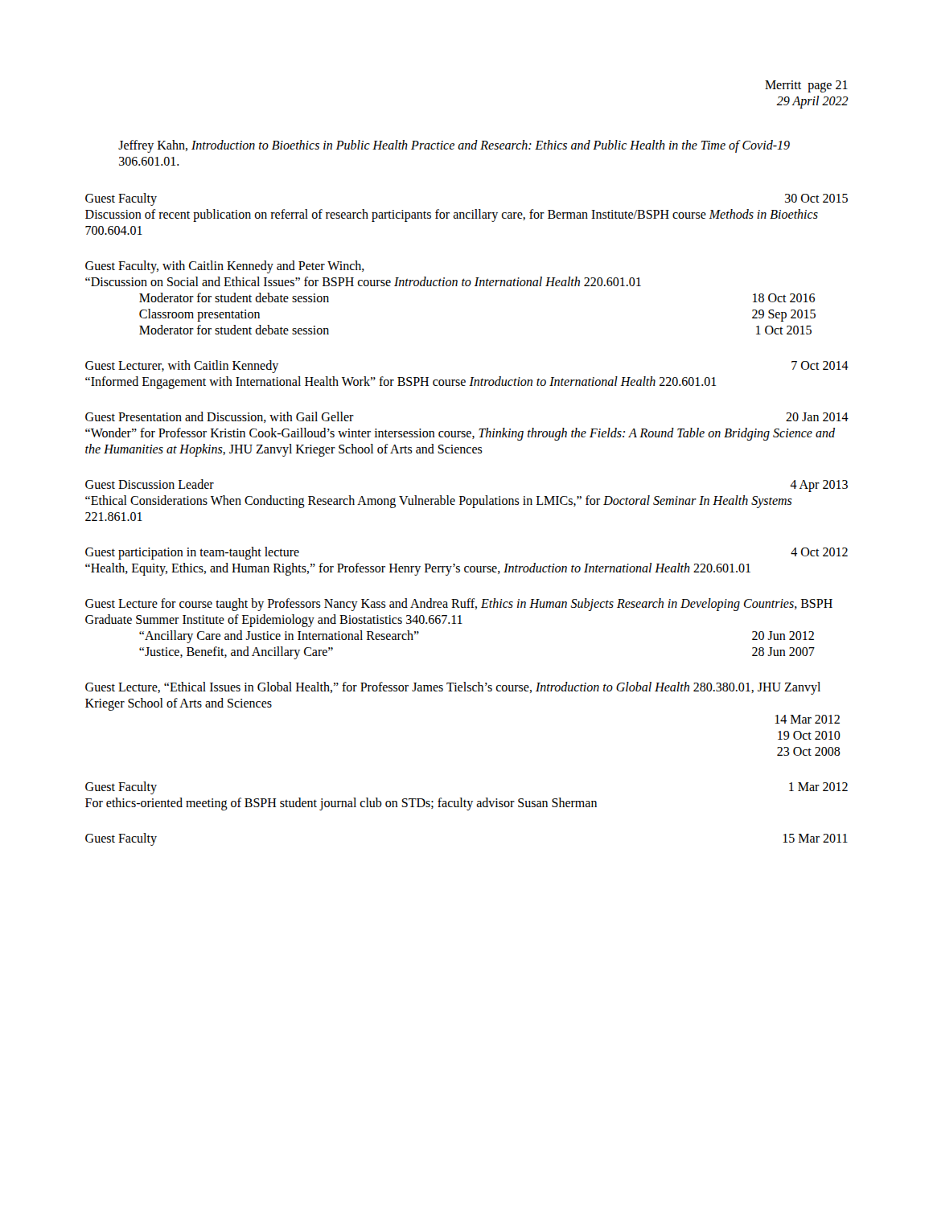Merritt page 21
29 April 2022
Jeffrey Kahn, Introduction to Bioethics in Public Health Practice and Research: Ethics and Public Health in the Time of Covid-19 306.601.01.
Guest Faculty 30 Oct 2015
Discussion of recent publication on referral of research participants for ancillary care, for Berman Institute/BSPH course Methods in Bioethics 700.604.01
Guest Faculty, with Caitlin Kennedy and Peter Winch,
“Discussion on Social and Ethical Issues” for BSPH course Introduction to International Health 220.601.01
Moderator for student debate session 18 Oct 2016
Classroom presentation 29 Sep 2015
Moderator for student debate session 1 Oct 2015
Guest Lecturer, with Caitlin Kennedy 7 Oct 2014
“Informed Engagement with International Health Work” for BSPH course Introduction to International Health 220.601.01
Guest Presentation and Discussion, with Gail Geller 20 Jan 2014
“Wonder” for Professor Kristin Cook-Gailloud’s winter intersession course, Thinking through the Fields: A Round Table on Bridging Science and the Humanities at Hopkins, JHU Zanvyl Krieger School of Arts and Sciences
Guest Discussion Leader 4 Apr 2013
“Ethical Considerations When Conducting Research Among Vulnerable Populations in LMICs,” for Doctoral Seminar In Health Systems 221.861.01
Guest participation in team-taught lecture 4 Oct 2012
“Health, Equity, Ethics, and Human Rights,” for Professor Henry Perry’s course, Introduction to International Health 220.601.01
Guest Lecture for course taught by Professors Nancy Kass and Andrea Ruff, Ethics in Human Subjects Research in Developing Countries, BSPH Graduate Summer Institute of Epidemiology and Biostatistics 340.667.11
“Ancillary Care and Justice in International Research”20 Jun 2012
“Justice, Benefit, and Ancillary Care”28 Jun 2007
Guest Lecture, “Ethical Issues in Global Health,” for Professor James Tielsch’s course, Introduction to Global Health 280.380.01, JHU Zanvyl Krieger School of Arts and Sciences
14 Mar 2012
19 Oct 2010
23 Oct 2008
Guest Faculty 1 Mar 2012
For ethics-oriented meeting of BSPH student journal club on STDs; faculty advisor Susan Sherman
Guest Faculty 15 Mar 2011